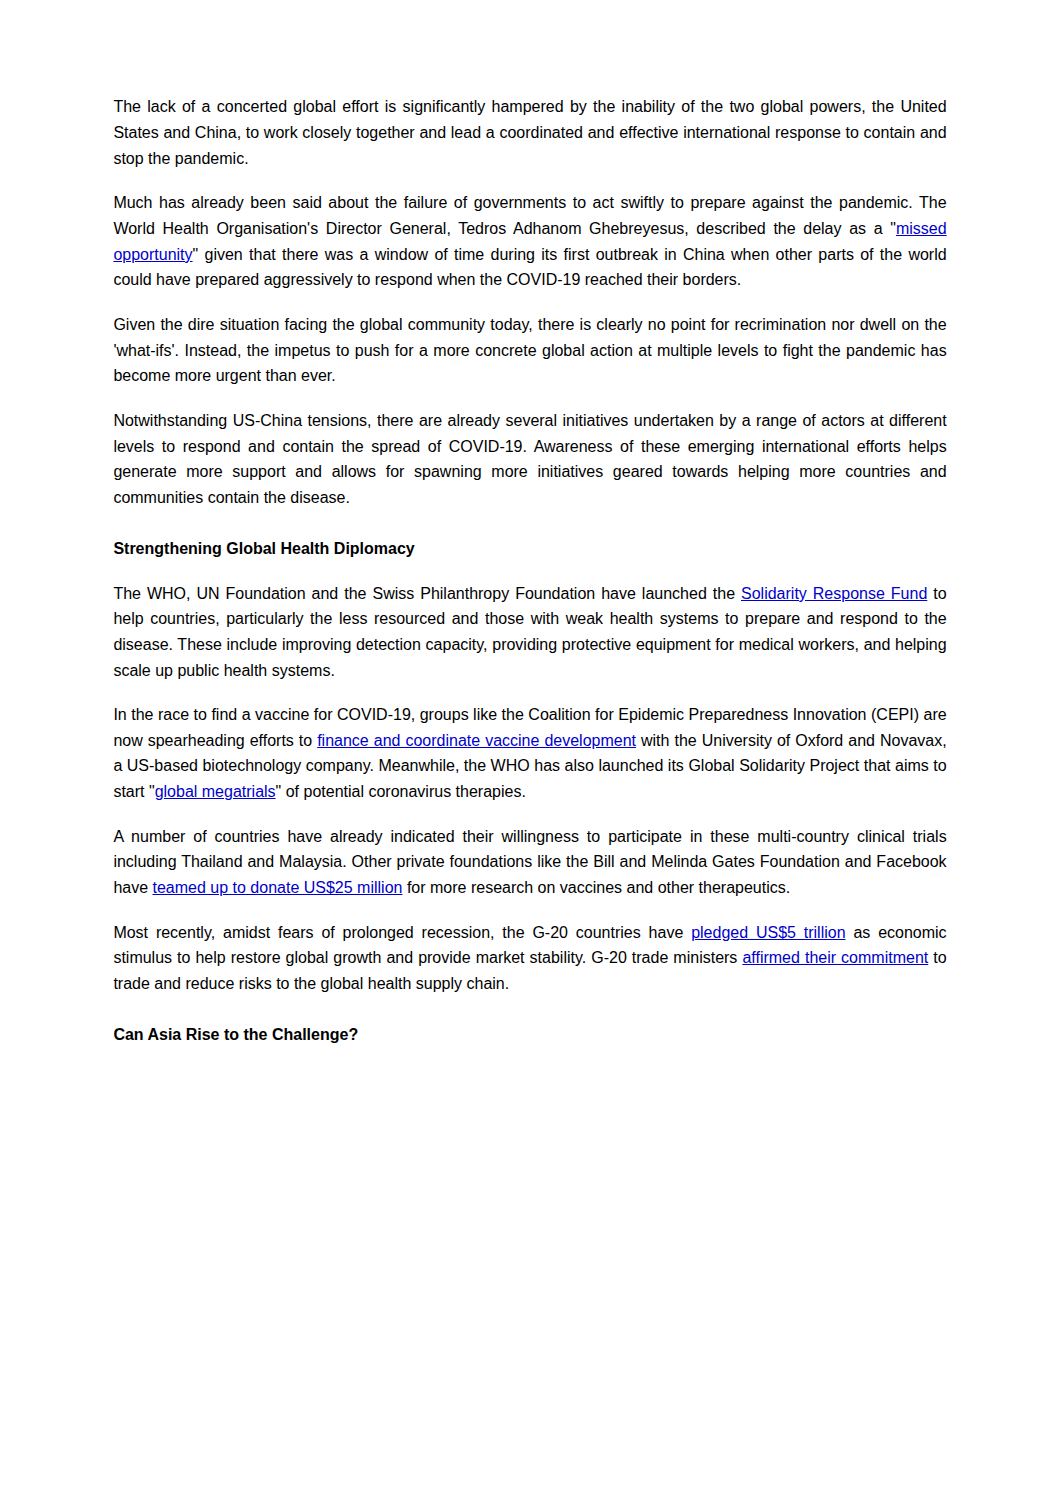The lack of a concerted global effort is significantly hampered by the inability of the two global powers, the United States and China, to work closely together and lead a coordinated and effective international response to contain and stop the pandemic.
Much has already been said about the failure of governments to act swiftly to prepare against the pandemic. The World Health Organisation's Director General, Tedros Adhanom Ghebreyesus, described the delay as a "missed opportunity" given that there was a window of time during its first outbreak in China when other parts of the world could have prepared aggressively to respond when the COVID-19 reached their borders.
Given the dire situation facing the global community today, there is clearly no point for recrimination nor dwell on the 'what-ifs'. Instead, the impetus to push for a more concrete global action at multiple levels to fight the pandemic has become more urgent than ever.
Notwithstanding US-China tensions, there are already several initiatives undertaken by a range of actors at different levels to respond and contain the spread of COVID-19. Awareness of these emerging international efforts helps generate more support and allows for spawning more initiatives geared towards helping more countries and communities contain the disease.
Strengthening Global Health Diplomacy
The WHO, UN Foundation and the Swiss Philanthropy Foundation have launched the Solidarity Response Fund to help countries, particularly the less resourced and those with weak health systems to prepare and respond to the disease. These include improving detection capacity, providing protective equipment for medical workers, and helping scale up public health systems.
In the race to find a vaccine for COVID-19, groups like the Coalition for Epidemic Preparedness Innovation (CEPI) are now spearheading efforts to finance and coordinate vaccine development with the University of Oxford and Novavax, a US-based biotechnology company. Meanwhile, the WHO has also launched its Global Solidarity Project that aims to start "global megatrials" of potential coronavirus therapies.
A number of countries have already indicated their willingness to participate in these multi-country clinical trials including Thailand and Malaysia. Other private foundations like the Bill and Melinda Gates Foundation and Facebook have teamed up to donate US$25 million for more research on vaccines and other therapeutics.
Most recently, amidst fears of prolonged recession, the G-20 countries have pledged US$5 trillion as economic stimulus to help restore global growth and provide market stability. G-20 trade ministers affirmed their commitment to trade and reduce risks to the global health supply chain.
Can Asia Rise to the Challenge?